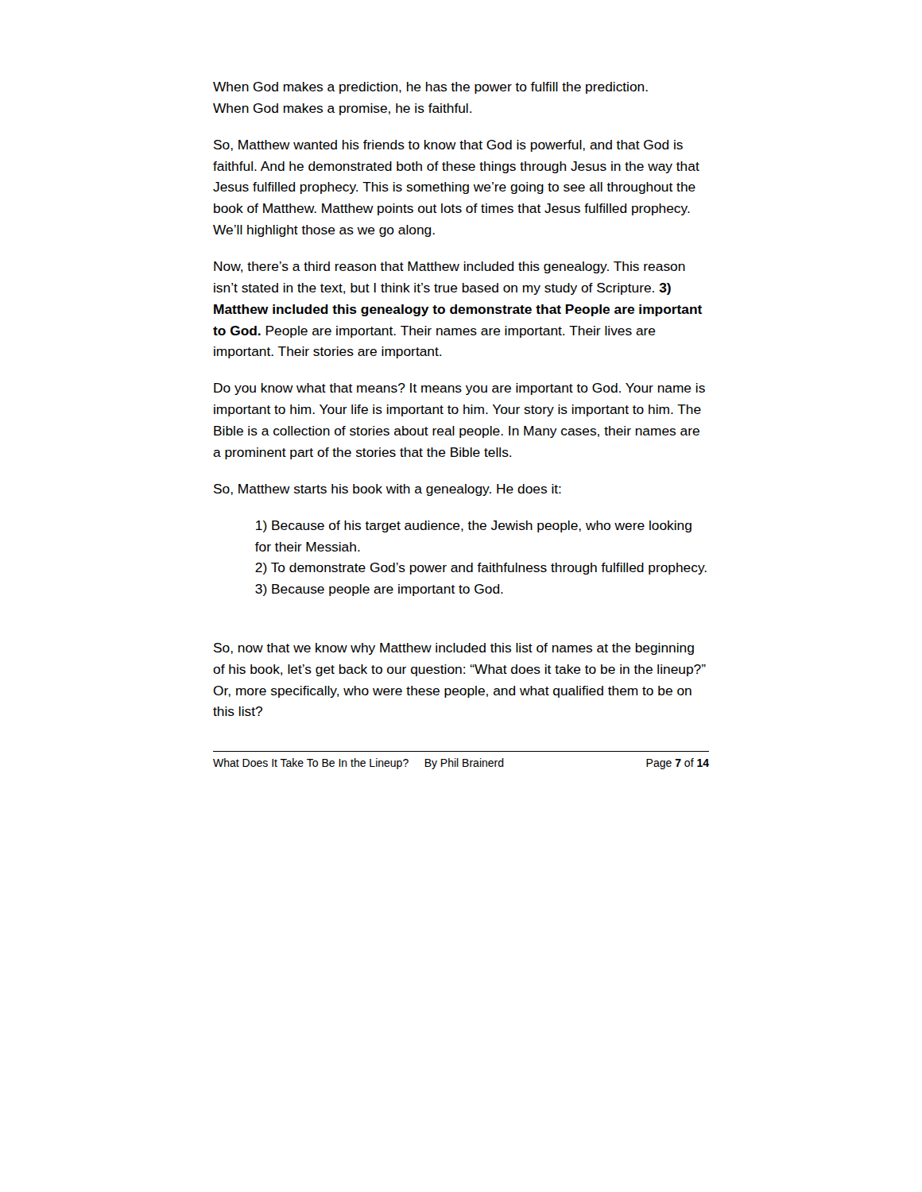When God makes a prediction, he has the power to fulfill the prediction.
When God makes a promise, he is faithful.
So, Matthew wanted his friends to know that God is powerful, and that God is faithful. And he demonstrated both of these things through Jesus in the way that Jesus fulfilled prophecy. This is something we’re going to see all throughout the book of Matthew. Matthew points out lots of times that Jesus fulfilled prophecy. We’ll highlight those as we go along.
Now, there’s a third reason that Matthew included this genealogy. This reason isn’t stated in the text, but I think it’s true based on my study of Scripture. 3) Matthew included this genealogy to demonstrate that People are important to God. People are important. Their names are important. Their lives are important. Their stories are important.
Do you know what that means? It means you are important to God. Your name is important to him. Your life is important to him. Your story is important to him. The Bible is a collection of stories about real people. In Many cases, their names are a prominent part of the stories that the Bible tells.
So, Matthew starts his book with a genealogy. He does it:
1) Because of his target audience, the Jewish people, who were looking for their Messiah.
2) To demonstrate God’s power and faithfulness through fulfilled prophecy.
3) Because people are important to God.
So, now that we know why Matthew included this list of names at the beginning of his book, let’s get back to our question: “What does it take to be in the lineup?” Or, more specifically, who were these people, and what qualified them to be on this list?
What Does It Take To Be In the Lineup? By Phil Brainerd Page 7 of 14